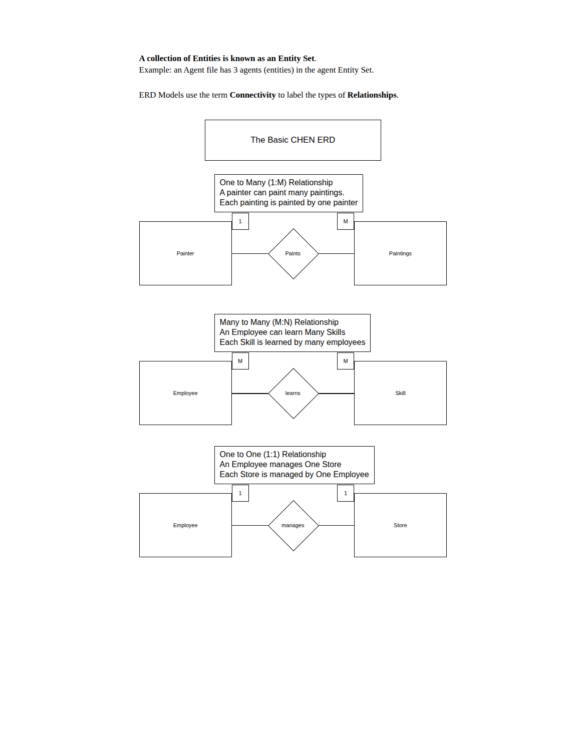A collection of Entities is known as an Entity Set.
Example: an Agent file has 3 agents (entities) in the agent Entity Set.
ERD Models use the term Connectivity to label the types of Relationships.
The Basic CHEN ERD
One to Many (1:M) Relationship
A painter can paint many paintings.
Each painting is painted by one painter
Painter
1
Paints
M
Paintings
Many to Many (M:N) Relationship
An Employee can learn Many Skills
Each Skill is learned by many employees
Employee
M
learns
M
Skill
One to One (1:1) Relationship
An Employee manages One Store
Each Store is managed by One Employee
Employee
1
manages
1
Store